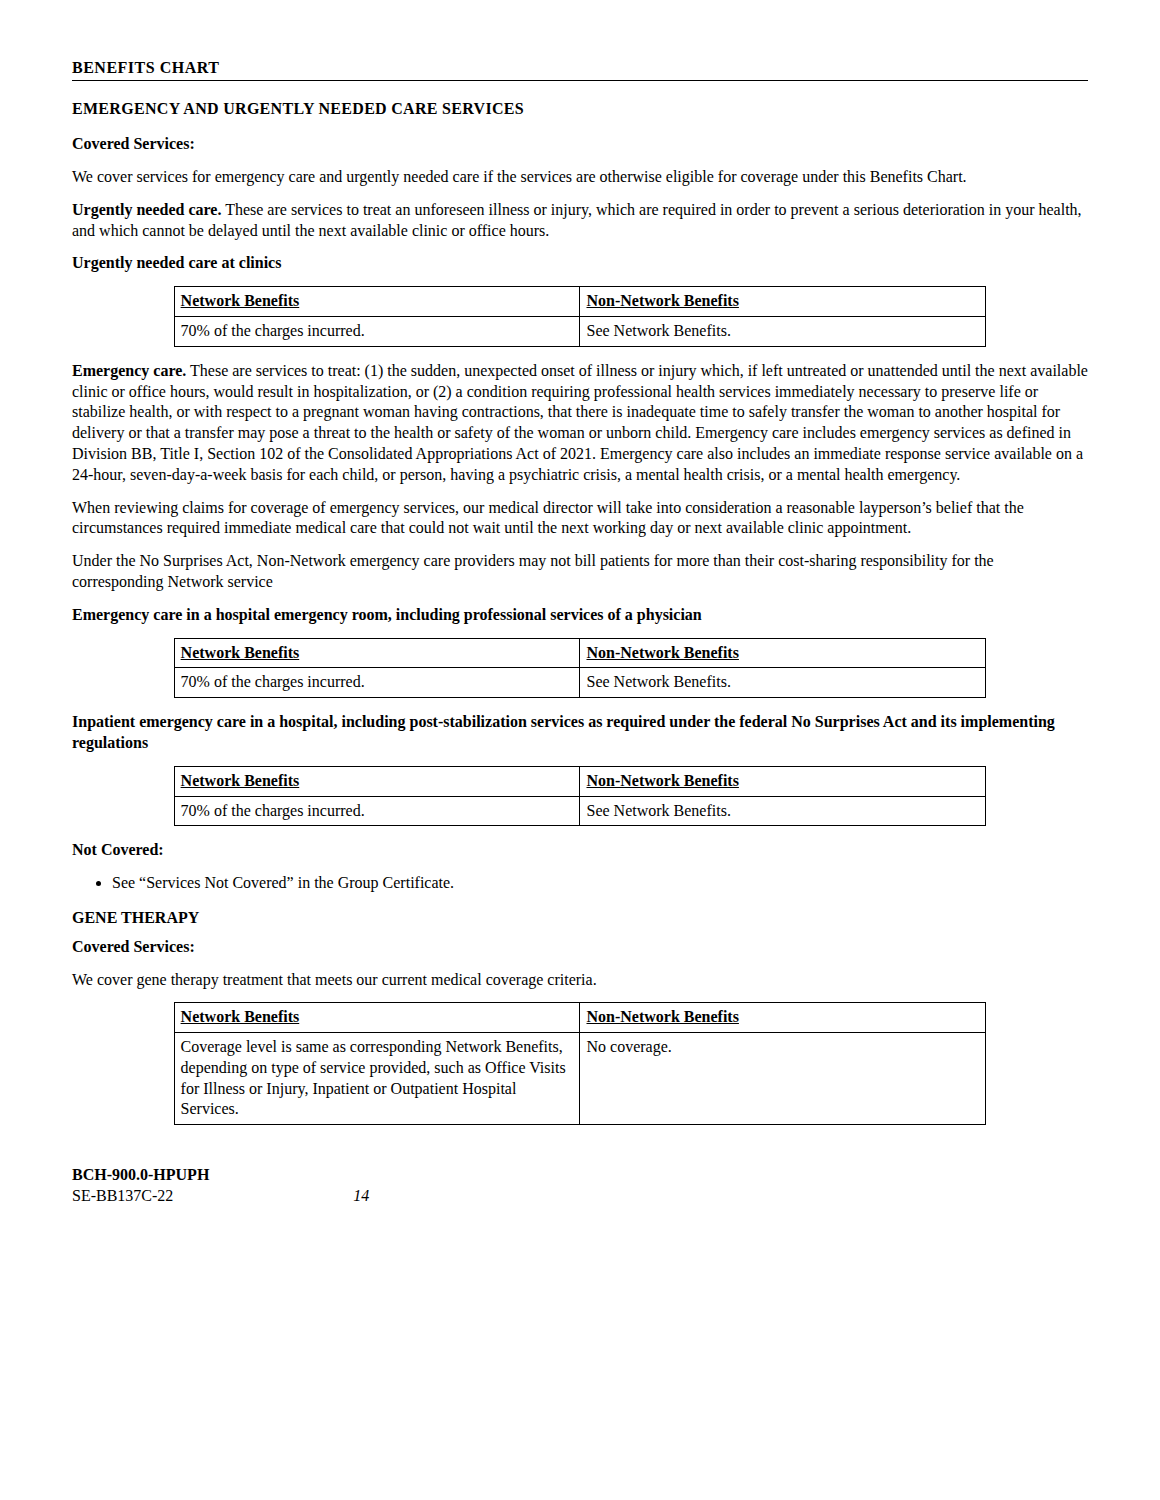BENEFITS CHART
EMERGENCY AND URGENTLY NEEDED CARE SERVICES
Covered Services:
We cover services for emergency care and urgently needed care if the services are otherwise eligible for coverage under this Benefits Chart.
Urgently needed care. These are services to treat an unforeseen illness or injury, which are required in order to prevent a serious deterioration in your health, and which cannot be delayed until the next available clinic or office hours.
Urgently needed care at clinics
| Network Benefits | Non-Network Benefits |
| --- | --- |
| 70% of the charges incurred. | See Network Benefits. |
Emergency care. These are services to treat: (1) the sudden, unexpected onset of illness or injury which, if left untreated or unattended until the next available clinic or office hours, would result in hospitalization, or (2) a condition requiring professional health services immediately necessary to preserve life or stabilize health, or with respect to a pregnant woman having contractions, that there is inadequate time to safely transfer the woman to another hospital for delivery or that a transfer may pose a threat to the health or safety of the woman or unborn child. Emergency care includes emergency services as defined in Division BB, Title I, Section 102 of the Consolidated Appropriations Act of 2021. Emergency care also includes an immediate response service available on a 24-hour, seven-day-a-week basis for each child, or person, having a psychiatric crisis, a mental health crisis, or a mental health emergency.
When reviewing claims for coverage of emergency services, our medical director will take into consideration a reasonable layperson’s belief that the circumstances required immediate medical care that could not wait until the next working day or next available clinic appointment.
Under the No Surprises Act, Non-Network emergency care providers may not bill patients for more than their cost-sharing responsibility for the corresponding Network service
Emergency care in a hospital emergency room, including professional services of a physician
| Network Benefits | Non-Network Benefits |
| --- | --- |
| 70% of the charges incurred. | See Network Benefits. |
Inpatient emergency care in a hospital, including post-stabilization services as required under the federal No Surprises Act and its implementing regulations
| Network Benefits | Non-Network Benefits |
| --- | --- |
| 70% of the charges incurred. | See Network Benefits. |
Not Covered:
See “Services Not Covered” in the Group Certificate.
GENE THERAPY
Covered Services:
We cover gene therapy treatment that meets our current medical coverage criteria.
| Network Benefits | Non-Network Benefits |
| --- | --- |
| Coverage level is same as corresponding Network Benefits, depending on type of service provided, such as Office Visits for Illness or Injury, Inpatient or Outpatient Hospital Services. | No coverage. |
BCH-900.0-HPUPH
SE-BB137C-22 14